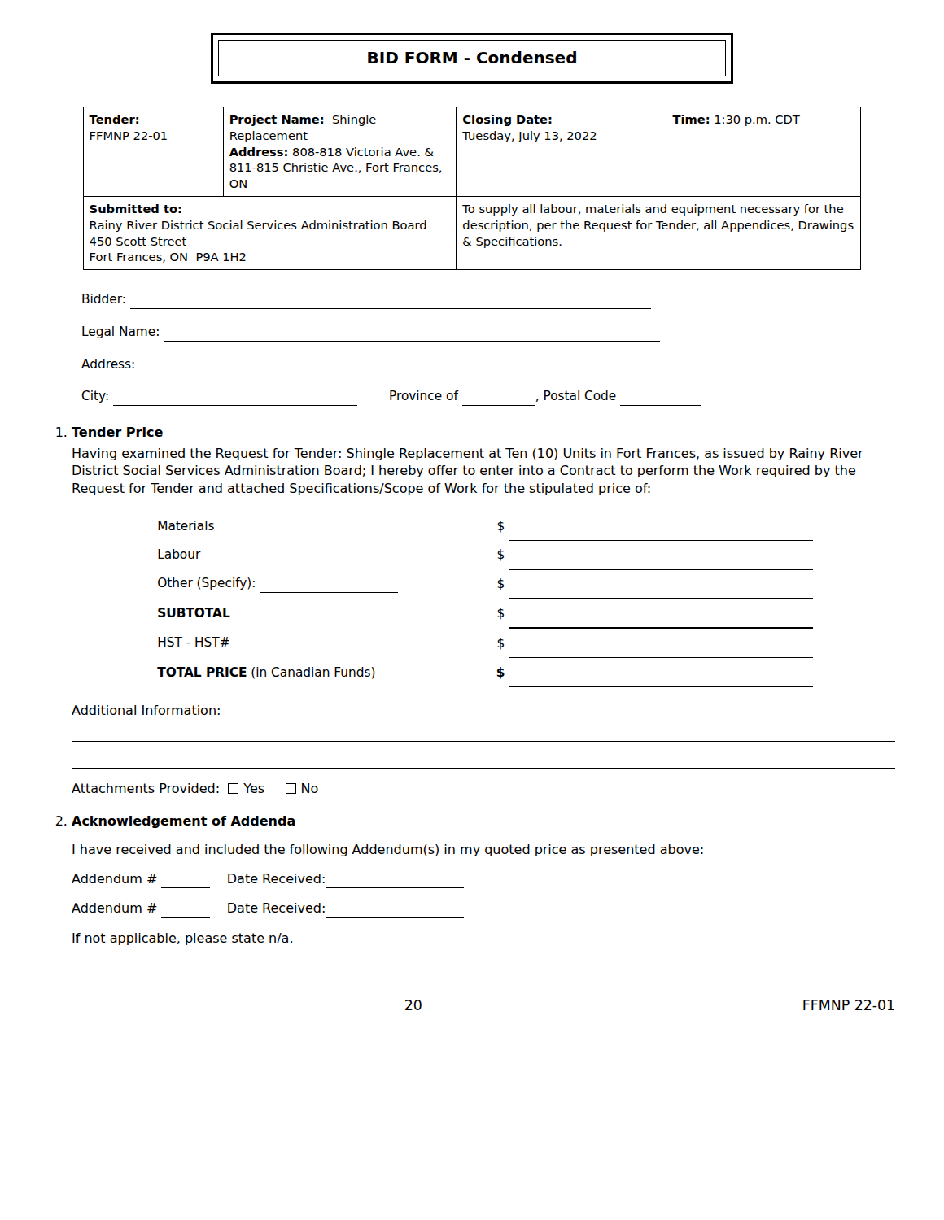BID FORM - Condensed
| Tender: FFMNP 22-01 | Project Name: Shingle Replacement Address: 808-818 Victoria Ave. & 811-815 Christie Ave., Fort Frances, ON | Closing Date: Tuesday, July 13, 2022 | Time: 1:30 p.m. CDT |
| Submitted to: Rainy River District Social Services Administration Board 450 Scott Street Fort Frances, ON P9A 1H2 | To supply all labour, materials and equipment necessary for the description, per the Request for Tender, all Appendices, Drawings & Specifications. |
Bidder:
Legal Name:
Address:
City: Province of , Postal Code
Tender Price
Having examined the Request for Tender: Shingle Replacement at Ten (10) Units in Fort Frances, as issued by Rainy River District Social Services Administration Board; I hereby offer to enter into a Contract to perform the Work required by the Request for Tender and attached Specifications/Scope of Work for the stipulated price of:
| Materials | $ | |
| Labour | $ | |
| Other (Specify): | $ | |
| SUBTOTAL | $ | |
| HST - HST# | $ | |
| TOTAL PRICE (in Canadian Funds) | $ | |
Additional Information:
Attachments Provided: Yes No
Acknowledgement of Addenda
I have received and included the following Addendum(s) in my quoted price as presented above:
Addendum # Date Received:
Addendum # Date Received:
If not applicable, please state n/a.
20
FFMNP 22-01